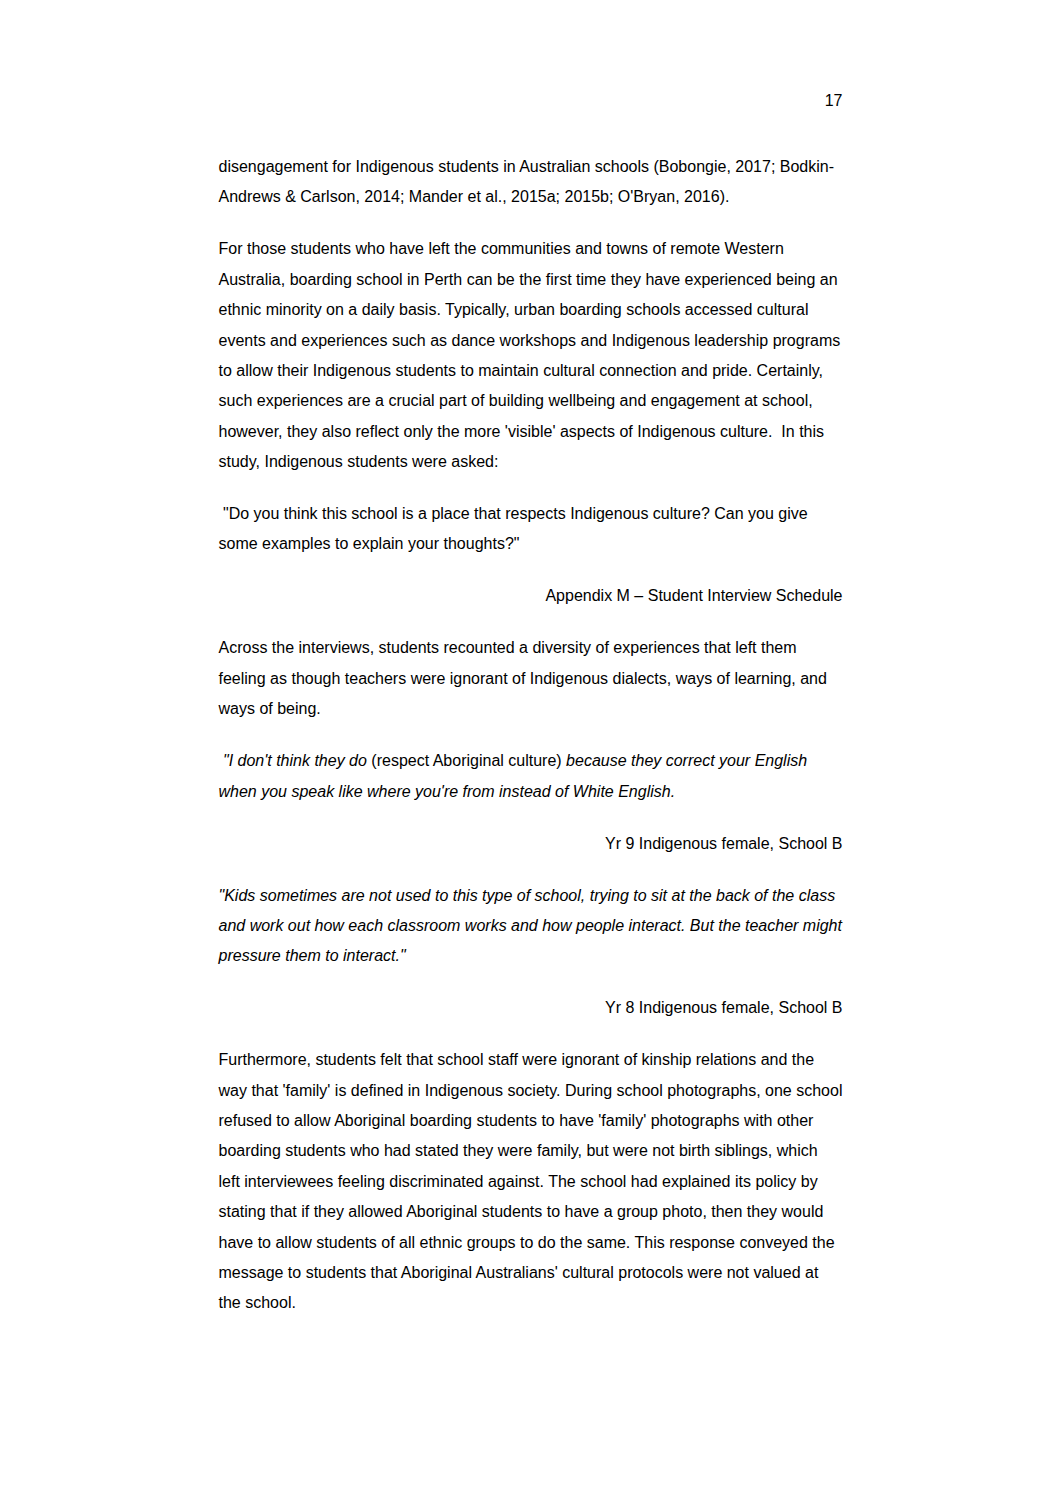17
disengagement for Indigenous students in Australian schools (Bobongie, 2017; Bodkin-Andrews & Carlson, 2014; Mander et al., 2015a; 2015b; O'Bryan, 2016).
For those students who have left the communities and towns of remote Western Australia, boarding school in Perth can be the first time they have experienced being an ethnic minority on a daily basis. Typically, urban boarding schools accessed cultural events and experiences such as dance workshops and Indigenous leadership programs to allow their Indigenous students to maintain cultural connection and pride. Certainly, such experiences are a crucial part of building wellbeing and engagement at school, however, they also reflect only the more 'visible' aspects of Indigenous culture. In this study, Indigenous students were asked:
"Do you think this school is a place that respects Indigenous culture? Can you give some examples to explain your thoughts?"
Appendix M – Student Interview Schedule
Across the interviews, students recounted a diversity of experiences that left them feeling as though teachers were ignorant of Indigenous dialects, ways of learning, and ways of being.
"I don't think they do (respect Aboriginal culture) because they correct your English when you speak like where you're from instead of White English.
Yr 9 Indigenous female, School B
"Kids sometimes are not used to this type of school, trying to sit at the back of the class and work out how each classroom works and how people interact. But the teacher might pressure them to interact."
Yr 8 Indigenous female, School B
Furthermore, students felt that school staff were ignorant of kinship relations and the way that 'family' is defined in Indigenous society. During school photographs, one school refused to allow Aboriginal boarding students to have 'family' photographs with other boarding students who had stated they were family, but were not birth siblings, which left interviewees feeling discriminated against. The school had explained its policy by stating that if they allowed Aboriginal students to have a group photo, then they would have to allow students of all ethnic groups to do the same. This response conveyed the message to students that Aboriginal Australians' cultural protocols were not valued at the school.